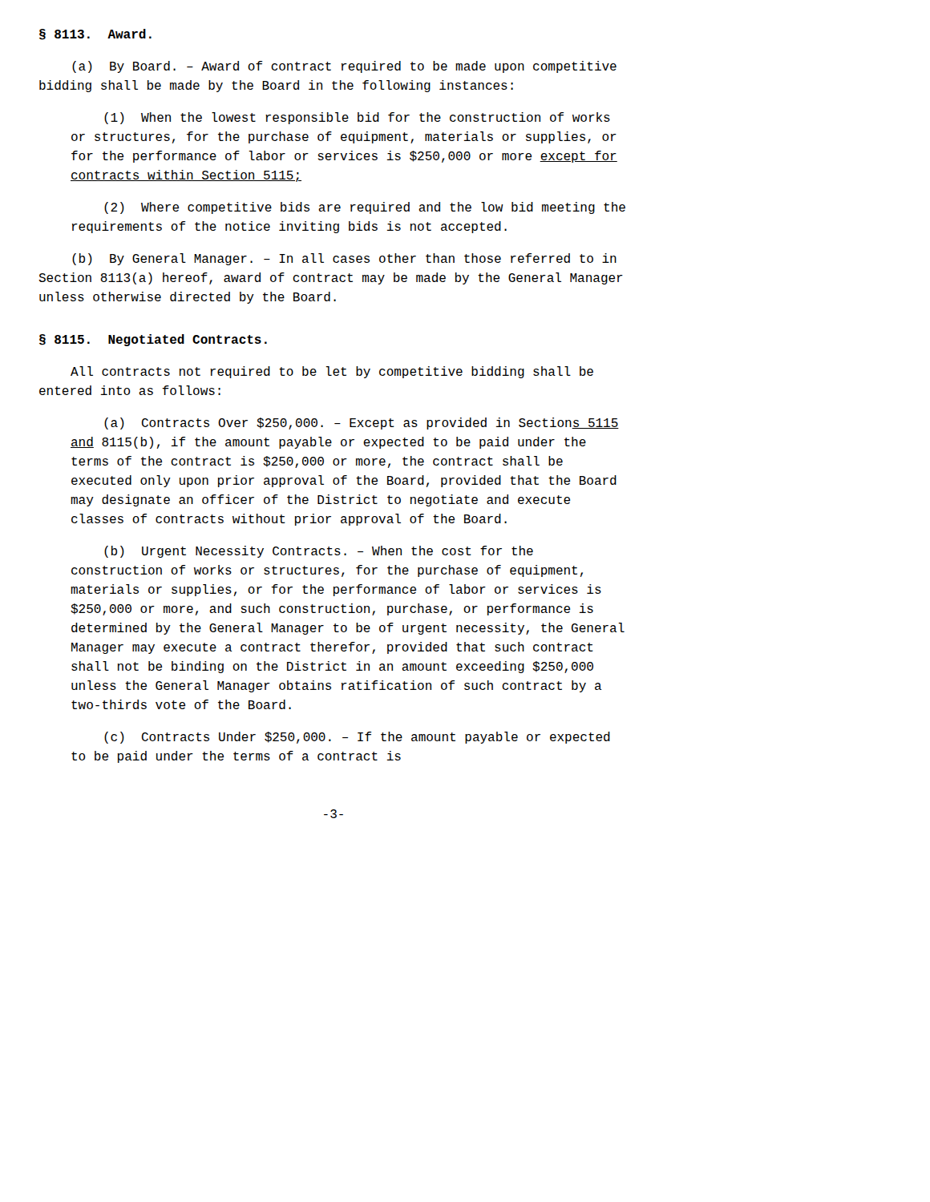§ 8113. Award.
(a) By Board. – Award of contract required to be made upon competitive bidding shall be made by the Board in the following instances:
(1) When the lowest responsible bid for the construction of works or structures, for the purchase of equipment, materials or supplies, or for the performance of labor or services is $250,000 or more except for contracts within Section 5115;
(2) Where competitive bids are required and the low bid meeting the requirements of the notice inviting bids is not accepted.
(b) By General Manager. – In all cases other than those referred to in Section 8113(a) hereof, award of contract may be made by the General Manager unless otherwise directed by the Board.
§ 8115. Negotiated Contracts.
All contracts not required to be let by competitive bidding shall be entered into as follows:
(a) Contracts Over $250,000. – Except as provided in Sections 5115 and 8115(b), if the amount payable or expected to be paid under the terms of the contract is $250,000 or more, the contract shall be executed only upon prior approval of the Board, provided that the Board may designate an officer of the District to negotiate and execute classes of contracts without prior approval of the Board.
(b) Urgent Necessity Contracts. – When the cost for the construction of works or structures, for the purchase of equipment, materials or supplies, or for the performance of labor or services is $250,000 or more, and such construction, purchase, or performance is determined by the General Manager to be of urgent necessity, the General Manager may execute a contract therefor, provided that such contract shall not be binding on the District in an amount exceeding $250,000 unless the General Manager obtains ratification of such contract by a two-thirds vote of the Board.
(c) Contracts Under $250,000. – If the amount payable or expected to be paid under the terms of a contract is
-3-